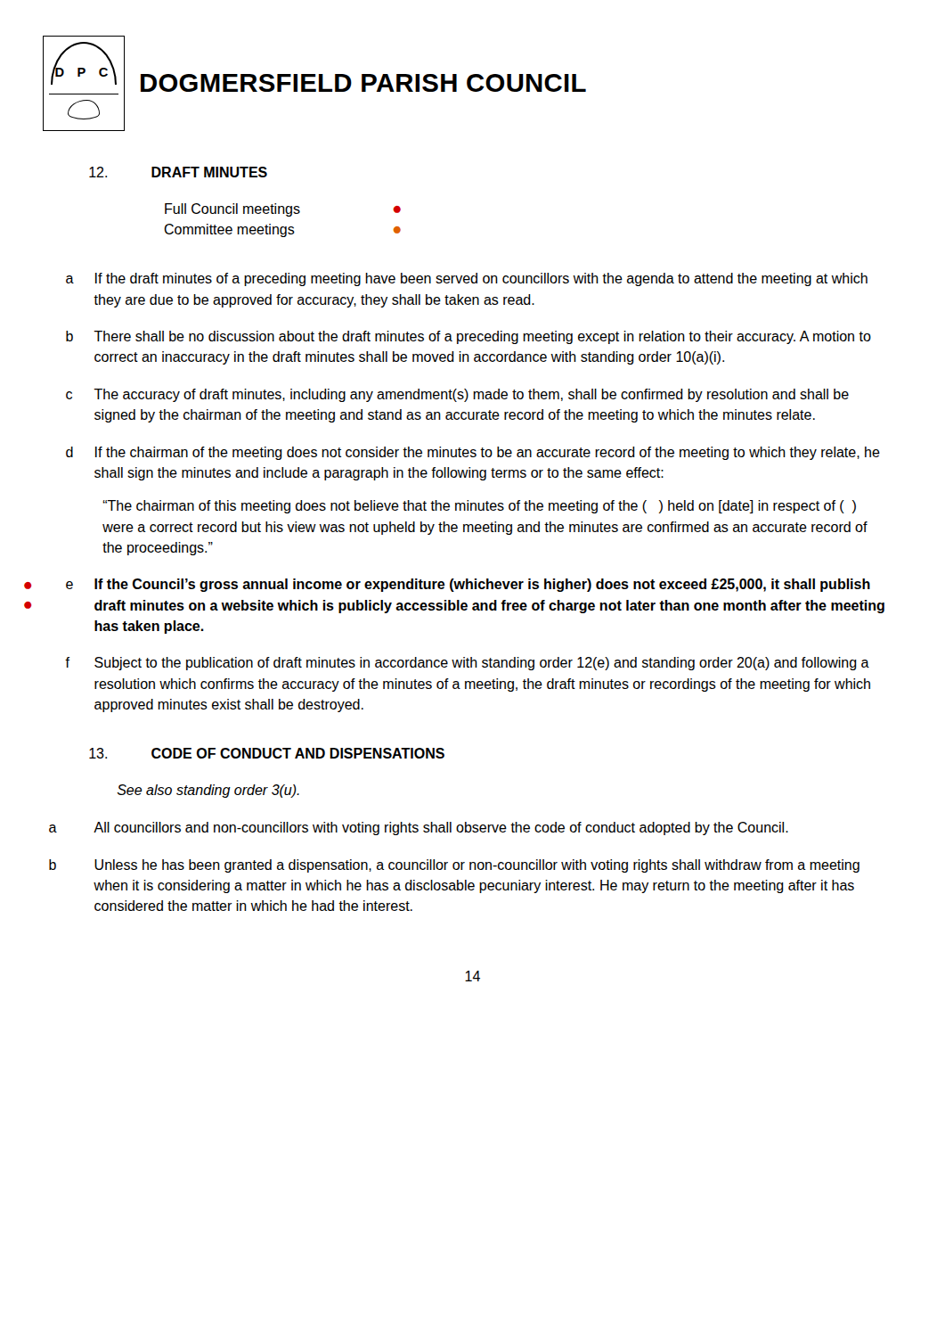D P C
DOGMERSFIELD PARISH COUNCIL
12. DRAFT MINUTES
Full Council meetings●
Committee meetings●
a If the draft minutes of a preceding meeting have been served on councillors with the agenda to attend the meeting at which they are due to be approved for accuracy, they shall be taken as read.
b There shall be no discussion about the draft minutes of a preceding meeting except in relation to their accuracy. A motion to correct an inaccuracy in the draft minutes shall be moved in accordance with standing order 10(a)(i).
c The accuracy of draft minutes, including any amendment(s) made to them, shall be confirmed by resolution and shall be signed by the chairman of the meeting and stand as an accurate record of the meeting to which the minutes relate.
d If the chairman of the meeting does not consider the minutes to be an accurate record of the meeting to which they relate, he shall sign the minutes and include a paragraph in the following terms or to the same effect:
“The chairman of this meeting does not believe that the minutes of the meeting of the ( ) held on [date] in respect of ( ) were a correct record but his view was not upheld by the meeting and the minutes are confirmed as an accurate record of the proceedings.”
●
● e If the Council’s gross annual income or expenditure (whichever is higher) does not exceed £25,000, it shall publish draft minutes on a website which is publicly accessible and free of charge not later than one month after the meeting has taken place.
f Subject to the publication of draft minutes in accordance with standing order 12(e) and standing order 20(a) and following a resolution which confirms the accuracy of the minutes of a meeting, the draft minutes or recordings of the meeting for which approved minutes exist shall be destroyed.
13. CODE OF CONDUCT AND DISPENSATIONS
See also standing order 3(u).
a All councillors and non-councillors with voting rights shall observe the code of conduct adopted by the Council.
b Unless he has been granted a dispensation, a councillor or non-councillor with voting rights shall withdraw from a meeting when it is considering a matter in which he has a disclosable pecuniary interest. He may return to the meeting after it has considered the matter in which he had the interest.
14